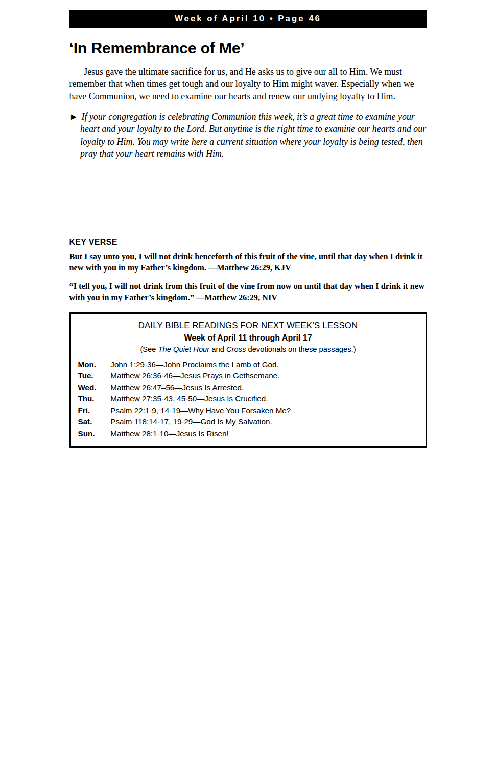Week of April 10 • Page 46
‘In Remembrance of Me’
Jesus gave the ultimate sacrifice for us, and He asks us to give our all to Him. We must remember that when times get tough and our loyalty to Him might waver. Especially when we have Communion, we need to examine our hearts and renew our undying loyalty to Him.
►If your congregation is celebrating Communion this week, it’s a great time to examine your heart and your loyalty to the Lord. But anytime is the right time to examine our hearts and our loyalty to Him. You may write here a current situation where your loyalty is being tested, then pray that your heart remains with Him.
KEY VERSE
But I say unto you, I will not drink henceforth of this fruit of the vine, until that day when I drink it new with you in my Father’s kingdom. —Matthew 26:29, KJV
“I tell you, I will not drink from this fruit of the vine from now on until that day when I drink it new with you in my Father’s kingdom.” —Matthew 26:29, NIV
DAILY BIBLE READINGS FOR NEXT WEEK’S LESSON
Week of April 11 through April 17
(See The Quiet Hour and Cross devotionals on these passages.)
| Mon. | John 1:29-36—John Proclaims the Lamb of God. |
| Tue. | Matthew 26:36-46—Jesus Prays in Gethsemane. |
| Wed. | Matthew 26:47–56—Jesus Is Arrested. |
| Thu. | Matthew 27:35-43, 45-50—Jesus Is Crucified. |
| Fri. | Psalm 22:1-9, 14-19—Why Have You Forsaken Me? |
| Sat. | Psalm 118:14-17, 19-29—God Is My Salvation. |
| Sun. | Matthew 28:1-10—Jesus Is Risen! |